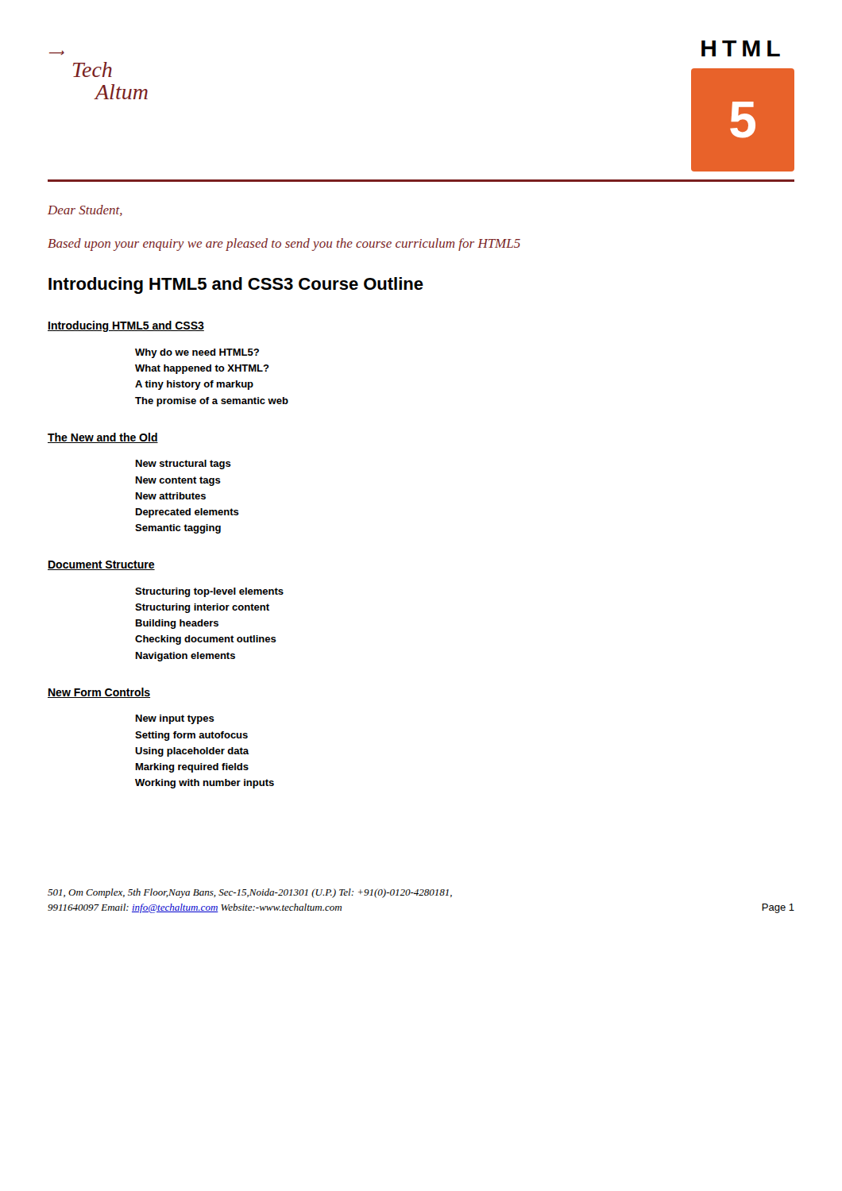⟶ Tech Altum
HTML
5
Dear Student,
Based upon your enquiry we are pleased to send you the course curriculum for HTML5
Introducing HTML5 and CSS3 Course Outline
Introducing HTML5 and CSS3
Why do we need HTML5?
What happened to XHTML?
A tiny history of markup
The promise of a semantic web
The New and the Old
New structural tags
New content tags
New attributes
Deprecated elements
Semantic tagging
Document Structure
Structuring top-level elements
Structuring interior content
Building headers
Checking document outlines
Navigation elements
New Form Controls
New input types
Setting form autofocus
Using placeholder data
Marking required fields
Working with number inputs
501, Om Complex, 5th Floor,Naya Bans, Sec-15,Noida-201301 (U.P.) Tel: +91(0)-0120-4280181, 9911640097 Email: info@techaltum.com Website:-www.techaltum.com Page 1